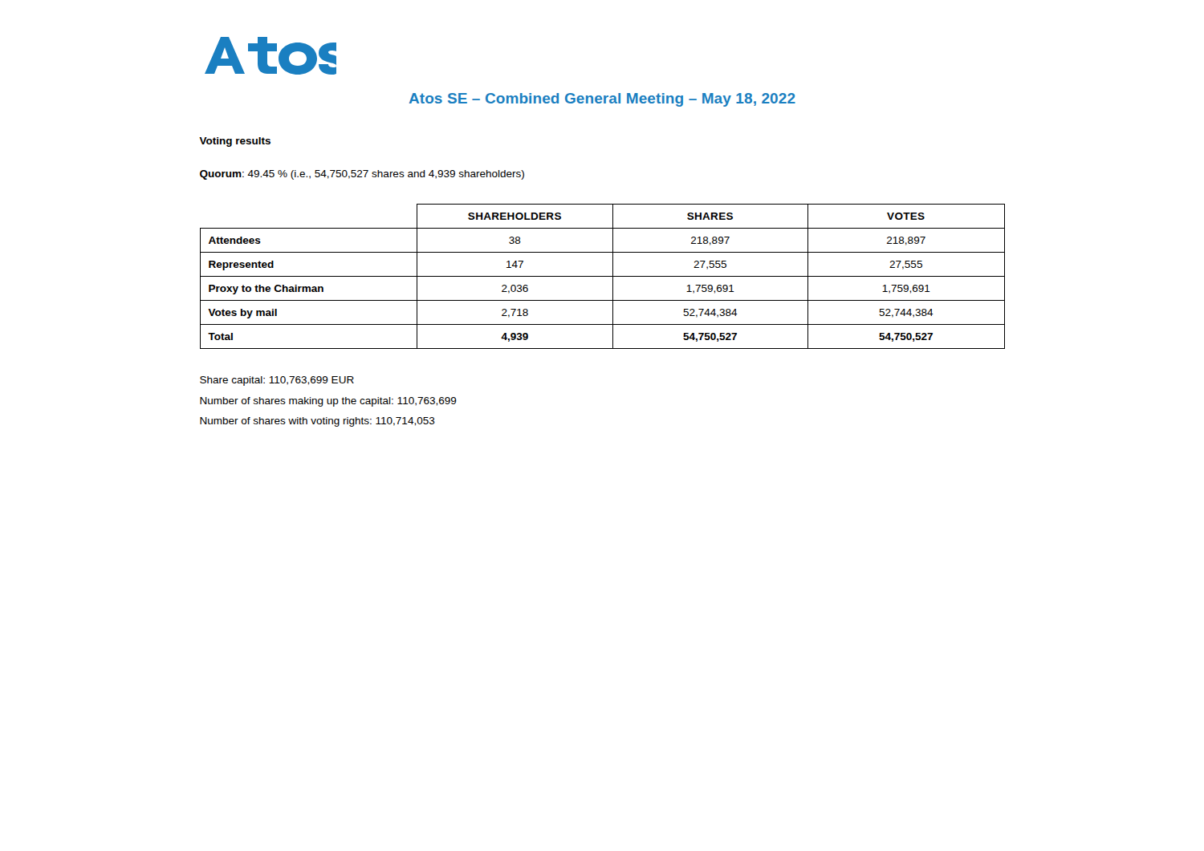Atos SE – Combined General Meeting – May 18, 2022
Voting results
Quorum: 49.45 % (i.e., 54,750,527 shares and 4,939 shareholders)
| | SHAREHOLDERS | SHARES | VOTES |
| --- | --- | --- | --- |
| Attendees | 38 | 218,897 | 218,897 |
| Represented | 147 | 27,555 | 27,555 |
| Proxy to the Chairman | 2,036 | 1,759,691 | 1,759,691 |
| Votes by mail | 2,718 | 52,744,384 | 52,744,384 |
| Total | 4,939 | 54,750,527 | 54,750,527 |
Share capital: 110,763,699 EUR
Number of shares making up the capital: 110,763,699
Number of shares with voting rights: 110,714,053